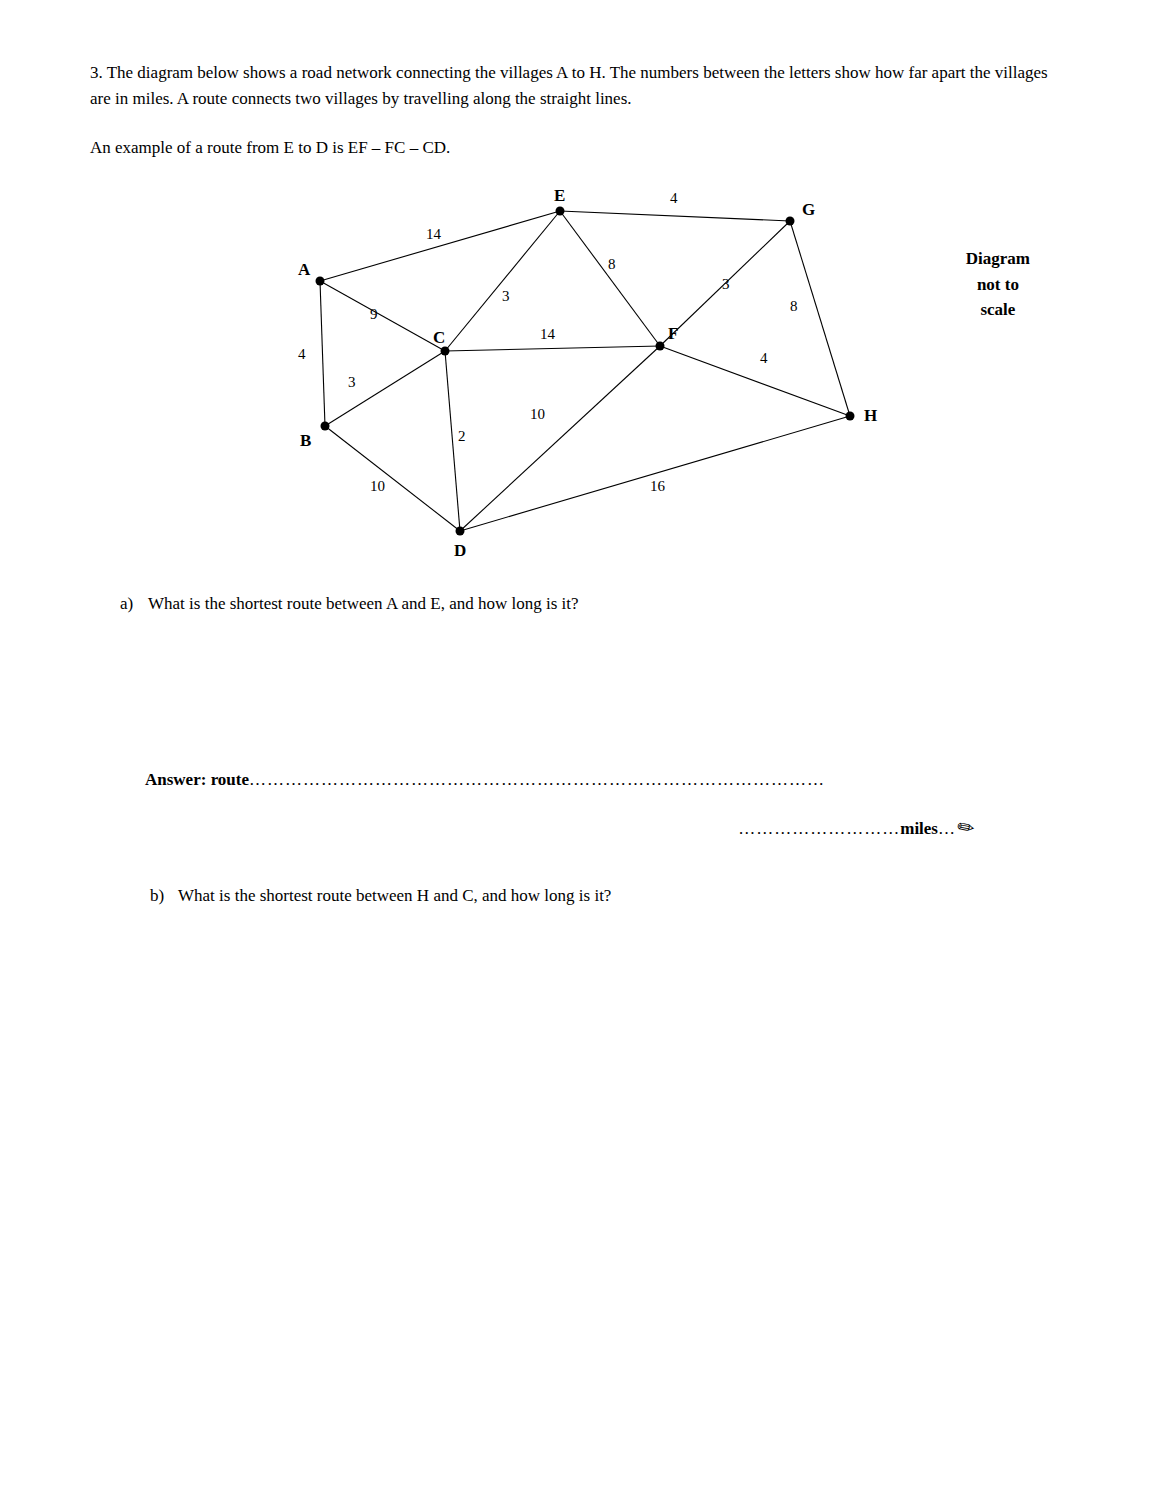3. The diagram below shows a road network connecting the villages A to H. The numbers between the letters show how far apart the villages are in miles. A route connects two villages by travelling along the straight lines.
An example of a route from E to D is EF – FC – CD.
Diagram
not to
scale
A B C D E F G H 14 9 4 3 10 3 14 2 8 4 3 8 4 10 16
What is the shortest route between A and E, and how long is it?
Answer: route……………………………………………………………………………………
………………………miles…✎
What is the shortest route between H and C, and how long is it?